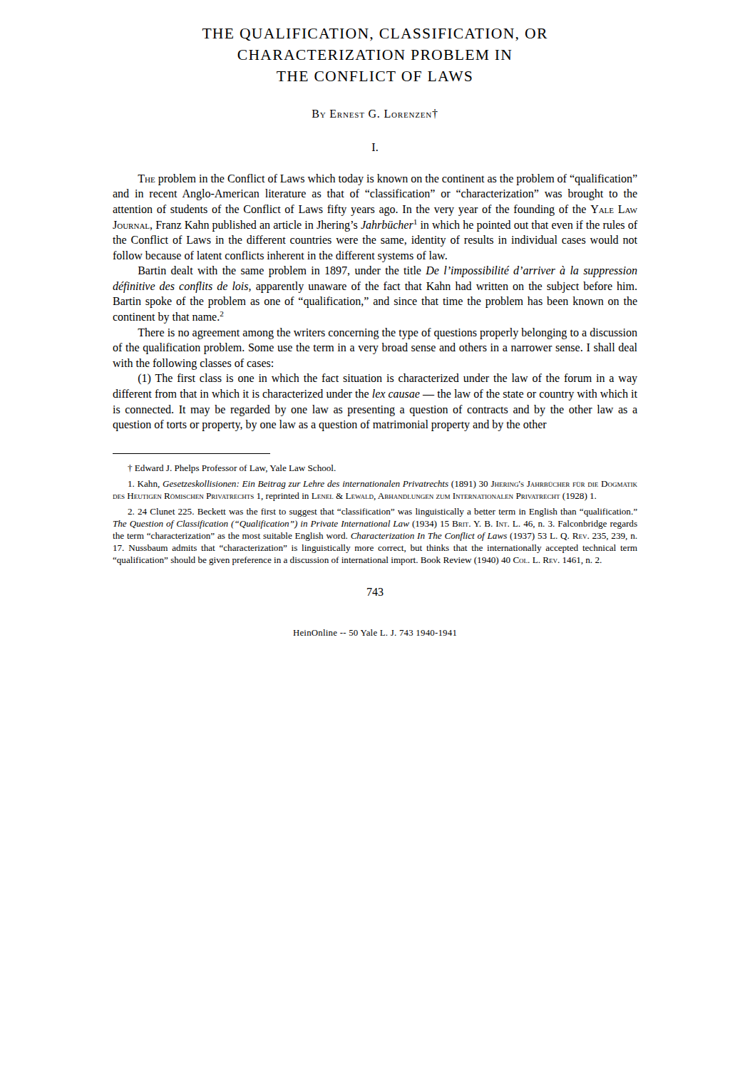THE QUALIFICATION, CLASSIFICATION, OR
CHARACTERIZATION PROBLEM IN
THE CONFLICT OF LAWS
By Ernest G. Lorenzen†
I.
The problem in the Conflict of Laws which today is known on the continent as the problem of “qualification” and in recent Anglo-American literature as that of “classification” or “characterization” was brought to the attention of students of the Conflict of Laws fifty years ago. In the very year of the founding of the Yale Law Journal, Franz Kahn published an article in Jhering’s Jahrbücher1 in which he pointed out that even if the rules of the Conflict of Laws in the different countries were the same, identity of results in individual cases would not follow because of latent conflicts inherent in the different systems of law.
Bartin dealt with the same problem in 1897, under the title De l’impossibilité d’arriver à la suppression définitive des conflits de lois, apparently unaware of the fact that Kahn had written on the subject before him. Bartin spoke of the problem as one of “qualification,” and since that time the problem has been known on the continent by that name.2
There is no agreement among the writers concerning the type of questions properly belonging to a discussion of the qualification problem. Some use the term in a very broad sense and others in a narrower sense. I shall deal with the following classes of cases:
(1) The first class is one in which the fact situation is characterized under the law of the forum in a way different from that in which it is characterized under the lex causae — the law of the state or country with which it is connected. It may be regarded by one law as presenting a question of contracts and by the other law as a question of torts or property, by one law as a question of matrimonial property and by the other
† Edward J. Phelps Professor of Law, Yale Law School.
1. Kahn, Gesetzeskollisionen: Ein Beitrag zur Lehre des internationalen Privatrechts (1891) 30 Jhering's Jahrbücher für die Dogmatik des Heutigen Römischen Privatrechts 1, reprinted in Lenel & Lewald, Abhandlungen zum Internationalen Privatrecht (1928) 1.
2. 24 Clunet 225. Beckett was the first to suggest that “classification” was linguistically a better term in English than “qualification.” The Question of Classification (“Qualification”) in Private International Law (1934) 15 Brit. Y. B. Int. L. 46, n. 3. Falconbridge regards the term “characterization” as the most suitable English word. Characterization In The Conflict of Laws (1937) 53 L. Q. Rev. 235, 239, n. 17. Nussbaum admits that “characterization” is linguistically more correct, but thinks that the internationally accepted technical term “qualification” should be given preference in a discussion of international import. Book Review (1940) 40 Col. L. Rev. 1461, n. 2.
743
HeinOnline -- 50 Yale L. J. 743 1940-1941